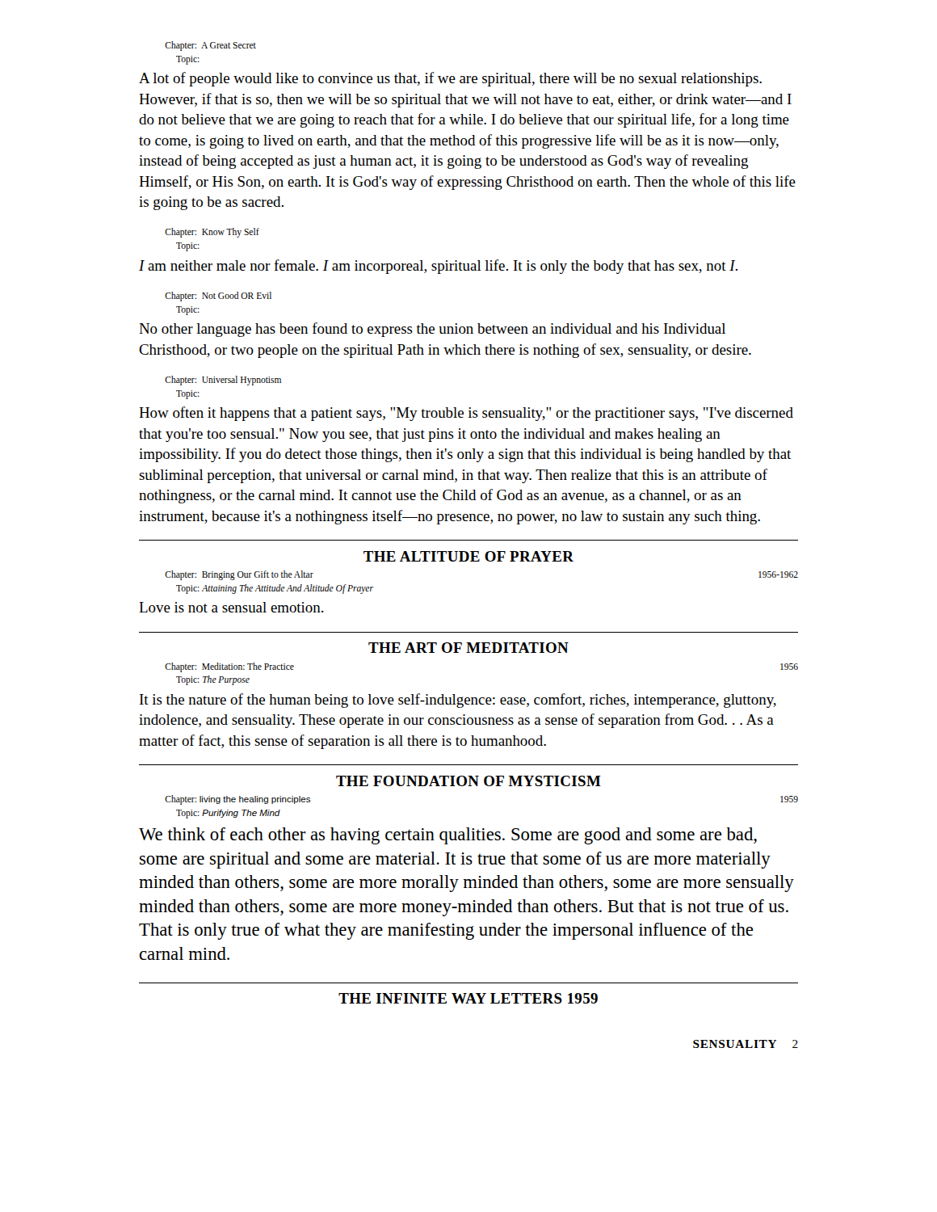Chapter: A Great Secret Topic:
A lot of people would like to convince us that, if we are spiritual, there will be no sexual relationships. However, if that is so, then we will be so spiritual that we will not have to eat, either, or drink water—and I do not believe that we are going to reach that for a while. I do believe that our spiritual life, for a long time to come, is going to lived on earth, and that the method of this progressive life will be as it is now—only, instead of being accepted as just a human act, it is going to be understood as God's way of revealing Himself, or His Son, on earth. It is God's way of expressing Christhood on earth. Then the whole of this life is going to be as sacred.
Chapter: Know Thy Self Topic:
I am neither male nor female. I am incorporeal, spiritual life. It is only the body that has sex, not I.
Chapter: Not Good OR Evil Topic:
No other language has been found to express the union between an individual and his Individual Christhood, or two people on the spiritual Path in which there is nothing of sex, sensuality, or desire.
Chapter: Universal Hypnotism Topic:
How often it happens that a patient says, "My trouble is sensuality," or the practitioner says, "I've discerned that you're too sensual." Now you see, that just pins it onto the individual and makes healing an impossibility. If you do detect those things, then it's only a sign that this individual is being handled by that subliminal perception, that universal or carnal mind, in that way. Then realize that this is an attribute of nothingness, or the carnal mind. It cannot use the Child of God as an avenue, as a channel, or as an instrument, because it's a nothingness itself—no presence, no power, no law to sustain any such thing.
THE ALTITUDE OF PRAYER
1956-1962 Chapter: Bringing Our Gift to the Altar Topic: Attaining The Attitude And Altitude Of Prayer
Love is not a sensual emotion.
THE ART OF MEDITATION
1956 Chapter: Meditation: The Practice Topic: The Purpose
It is the nature of the human being to love self-indulgence: ease, comfort, riches, intemperance, gluttony, indolence, and sensuality. These operate in our consciousness as a sense of separation from God. . . As a matter of fact, this sense of separation is all there is to humanhood.
THE FOUNDATION OF MYSTICISM
1959 Chapter: living the healing principles Topic: Purifying The Mind
We think of each other as having certain qualities. Some are good and some are bad, some are spiritual and some are material. It is true that some of us are more materially minded than others, some are more morally minded than others, some are more sensually minded than others, some are more money-minded than others. But that is not true of us. That is only true of what they are manifesting under the impersonal influence of the carnal mind.
THE INFINITE WAY LETTERS 1959
SENSUALITY 2